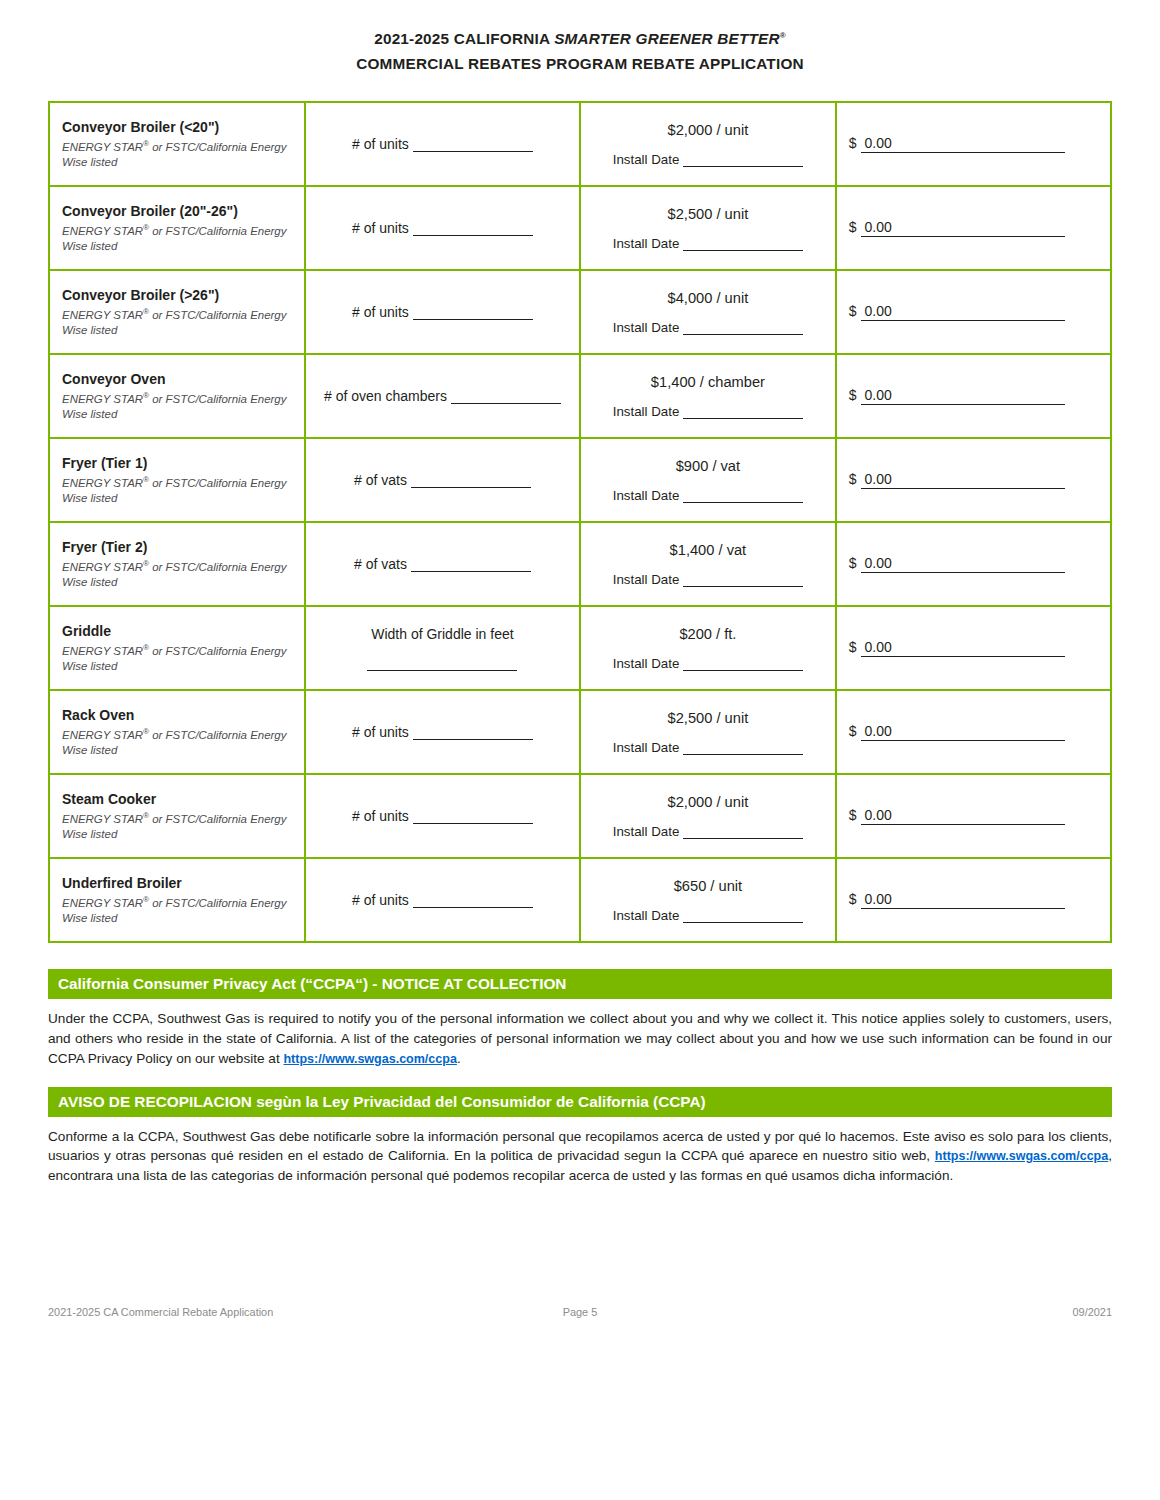2021-2025 CALIFORNIA SMARTER GREENER BETTER®
COMMERCIAL REBATES PROGRAM REBATE APPLICATION
| Conveyor Broiler (<20") ENERGY STAR ® or FSTC/California Energy Wise listed | # of units | $2,000 / unit Install Date | $ 0.00 |
| Conveyor Broiler (20"-26") ENERGY STAR ® or FSTC/California Energy Wise listed | # of units | $2,500 / unit Install Date | $ 0.00 |
| Conveyor Broiler (>26") ENERGY STAR ® or FSTC/California Energy Wise listed | # of units | $4,000 / unit Install Date | $ 0.00 |
| Conveyor Oven ENERGY STAR ® or FSTC/California Energy Wise listed | # of oven chambers | $1,400 / chamber Install Date | $ 0.00 |
| Fryer (Tier 1) ENERGY STAR ® or FSTC/California Energy Wise listed | # of vats | $900 / vat Install Date | $ 0.00 |
| Fryer (Tier 2) ENERGY STAR ® or FSTC/California Energy Wise listed | # of vats | $1,400 / vat Install Date | $ 0.00 |
| Griddle ENERGY STAR ® or FSTC/California Energy Wise listed | Width of Griddle in feet | $200 / ft. Install Date | $ 0.00 |
| Rack Oven ENERGY STAR ® or FSTC/California Energy Wise listed | # of units | $2,500 / unit Install Date | $ 0.00 |
| Steam Cooker ENERGY STAR ® or FSTC/California Energy Wise listed | # of units | $2,000 / unit Install Date | $ 0.00 |
| Underfired Broiler ENERGY STAR ® or FSTC/California Energy Wise listed | # of units | $650 / unit Install Date | $ 0.00 |
California Consumer Privacy Act (“CCPA“) - NOTICE AT COLLECTION
Under the CCPA, Southwest Gas is required to notify you of the personal information we collect about you and why we collect it. This notice applies solely to customers, users, and others who reside in the state of California. A list of the categories of personal information we may collect about you and how we use such information can be found in our CCPA Privacy Policy on our website at https://www.swgas.com/ccpa.
AVISO DE RECOPILACION segùn la Ley Privacidad del Consumidor de California (CCPA)
Conforme a la CCPA, Southwest Gas debe notificarle sobre la información personal que recopilamos acerca de usted y por qué lo hacemos. Este aviso es solo para los clients, usuarios y otras personas qué residen en el estado de California. En la politica de privacidad segun la CCPA qué aparece en nuestro sitio web, https://www.swgas.com/ccpa, encontrara una lista de las categorias de información personal qué podemos recopilar acerca de usted y las formas en qué usamos dicha información.
2021-2025 CA Commercial Rebate Application
Page 5
09/2021